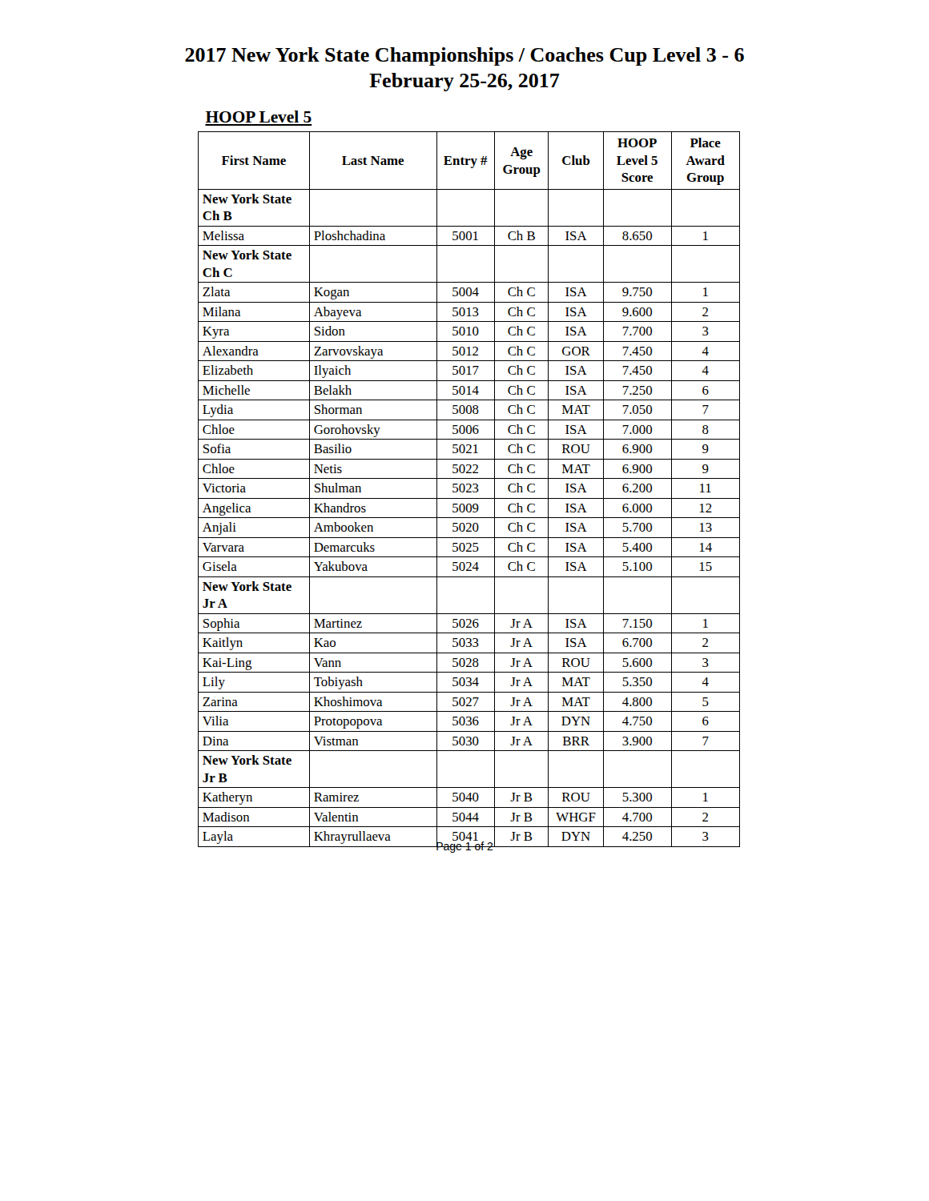2017 New York State Championships / Coaches Cup Level 3 - 6
February 25-26, 2017
HOOP Level 5
| First Name | Last Name | Entry # | Age Group | Club | HOOP Level 5 Score | Place Award Group |
| --- | --- | --- | --- | --- | --- | --- |
| New York State Ch B | | | | | | |
| Melissa | Ploshchadina | 5001 | Ch B | ISA | 8.650 | 1 |
| New York State Ch C | | | | | | |
| Zlata | Kogan | 5004 | Ch C | ISA | 9.750 | 1 |
| Milana | Abayeva | 5013 | Ch C | ISA | 9.600 | 2 |
| Kyra | Sidon | 5010 | Ch C | ISA | 7.700 | 3 |
| Alexandra | Zarvovskaya | 5012 | Ch C | GOR | 7.450 | 4 |
| Elizabeth | Ilyaich | 5017 | Ch C | ISA | 7.450 | 4 |
| Michelle | Belakh | 5014 | Ch C | ISA | 7.250 | 6 |
| Lydia | Shorman | 5008 | Ch C | MAT | 7.050 | 7 |
| Chloe | Gorohovsky | 5006 | Ch C | ISA | 7.000 | 8 |
| Sofia | Basilio | 5021 | Ch C | ROU | 6.900 | 9 |
| Chloe | Netis | 5022 | Ch C | MAT | 6.900 | 9 |
| Victoria | Shulman | 5023 | Ch C | ISA | 6.200 | 11 |
| Angelica | Khandros | 5009 | Ch C | ISA | 6.000 | 12 |
| Anjali | Ambooken | 5020 | Ch C | ISA | 5.700 | 13 |
| Varvara | Demarcuks | 5025 | Ch C | ISA | 5.400 | 14 |
| Gisela | Yakubova | 5024 | Ch C | ISA | 5.100 | 15 |
| New York State Jr A | | | | | | |
| Sophia | Martinez | 5026 | Jr A | ISA | 7.150 | 1 |
| Kaitlyn | Kao | 5033 | Jr A | ISA | 6.700 | 2 |
| Kai-Ling | Vann | 5028 | Jr A | ROU | 5.600 | 3 |
| Lily | Tobiyash | 5034 | Jr A | MAT | 5.350 | 4 |
| Zarina | Khoshimova | 5027 | Jr A | MAT | 4.800 | 5 |
| Vilia | Protopopova | 5036 | Jr A | DYN | 4.750 | 6 |
| Dina | Vistman | 5030 | Jr A | BRR | 3.900 | 7 |
| New York State Jr B | | | | | | |
| Katheryn | Ramirez | 5040 | Jr B | ROU | 5.300 | 1 |
| Madison | Valentin | 5044 | Jr B | WHGF | 4.700 | 2 |
| Layla | Khrayrullaeva | 5041 | Jr B | DYN | 4.250 | 3 |
Page 1 of 2